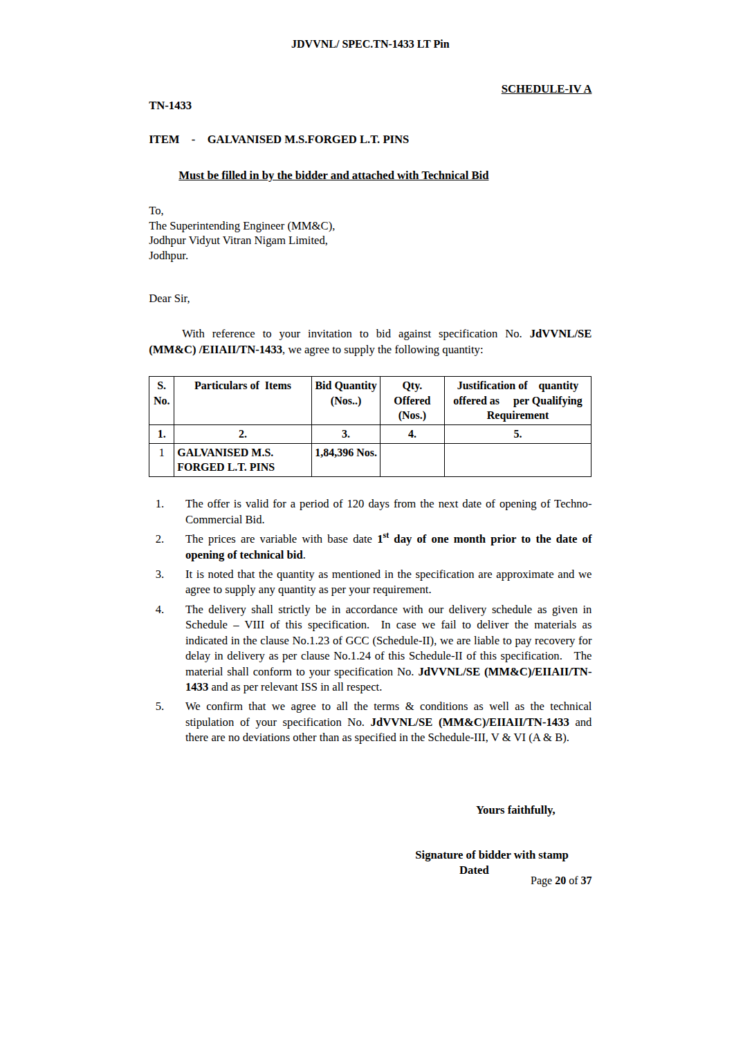JDVVNL/ SPEC.TN-1433 LT Pin
SCHEDULE-IV A
TN-1433
ITEM-GALVANISED M.S.FORGED L.T. PINS
Must be filled in by the bidder and attached with Technical Bid
To,
The Superintending Engineer (MM&C),
Jodhpur Vidyut Vitran Nigam Limited,
Jodhpur.
Dear Sir,
With reference to your invitation to bid against specification No. JdVVNL/SE (MM&C) /EIIAII/TN-1433, we agree to supply the following quantity:
| S. No. | Particulars of Items | Bid Quantity (Nos..) | Qty. Offered (Nos.) | Justification of quantity offered as per Qualifying Requirement |
| --- | --- | --- | --- | --- |
| 1. | 2. | 3. | 4. | 5. |
| 1 | GALVANISED M.S. FORGED L.T. PINS | 1,84,396 Nos. | | |
The offer is valid for a period of 120 days from the next date of opening of Techno-Commercial Bid.
The prices are variable with base date 1st day of one month prior to the date of opening of technical bid.
It is noted that the quantity as mentioned in the specification are approximate and we agree to supply any quantity as per your requirement.
The delivery shall strictly be in accordance with our delivery schedule as given in Schedule – VIII of this specification. In case we fail to deliver the materials as indicated in the clause No.1.23 of GCC (Schedule-II), we are liable to pay recovery for delay in delivery as per clause No.1.24 of this Schedule-II of this specification. The material shall conform to your specification No. JdVVNL/SE (MM&C)/EIIAII/TN-1433 and as per relevant ISS in all respect.
We confirm that we agree to all the terms & conditions as well as the technical stipulation of your specification No. JdVVNL/SE (MM&C)/EIIAII/TN-1433 and there are no deviations other than as specified in the Schedule-III, V & VI (A & B).
Yours faithfully,
Signature of bidder with stamp
Dated
Page 20 of 37